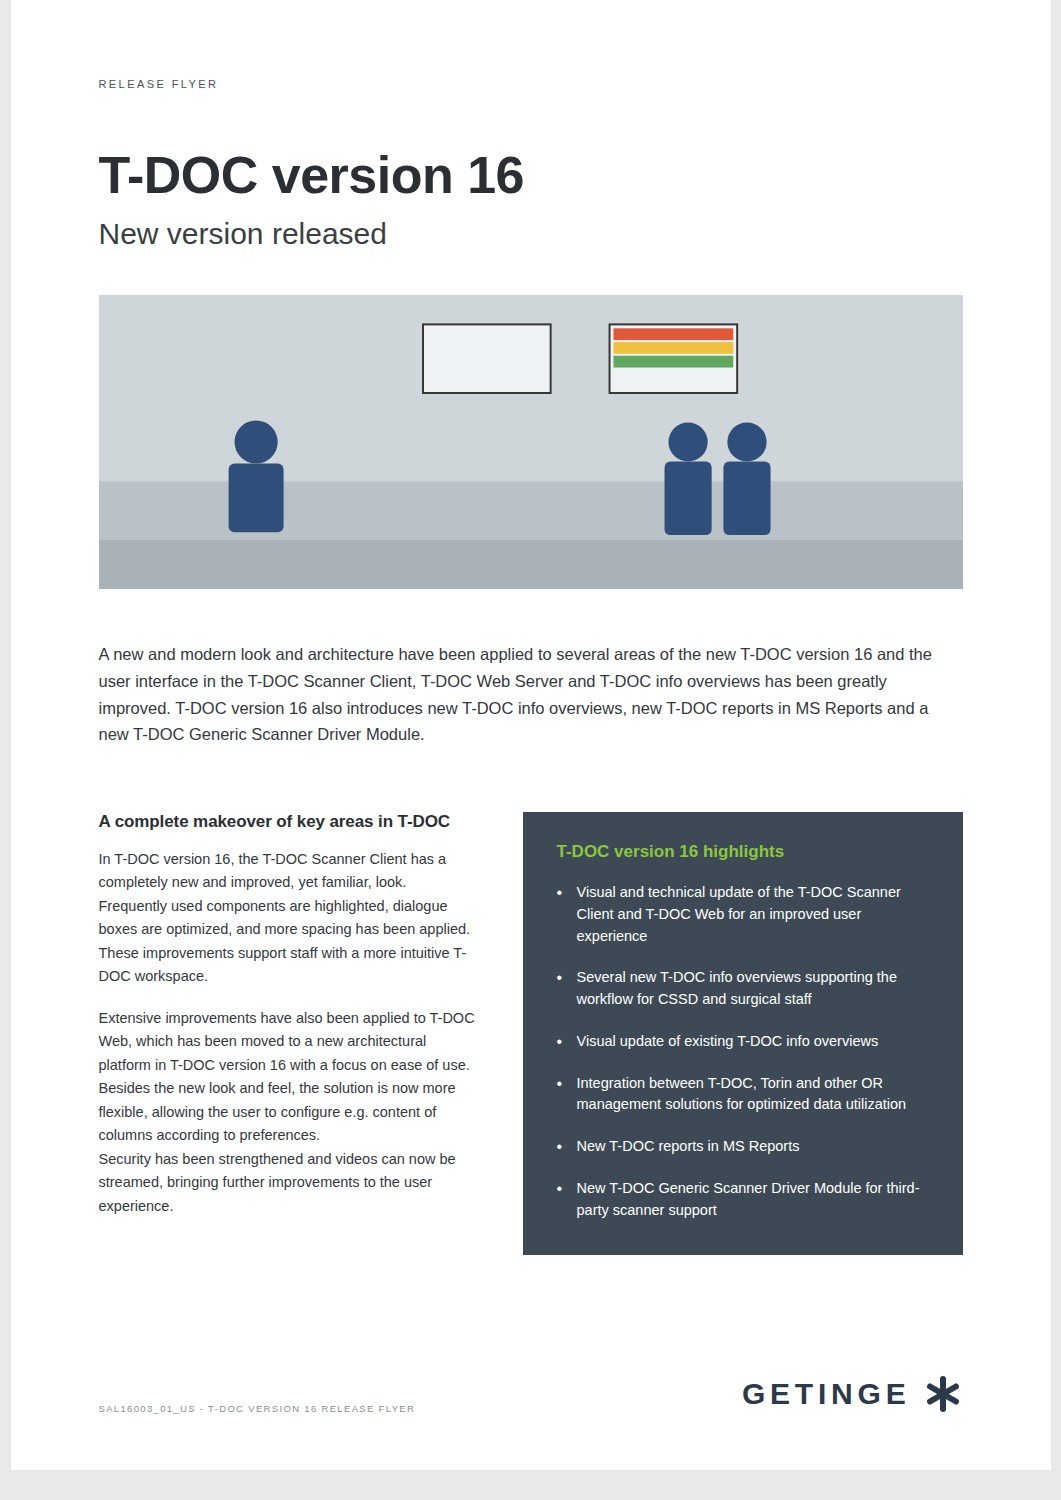Release Flyer
T-DOC version 16
New version released
A new and modern look and architecture have been applied to several areas of the new T-DOC version 16 and the user interface in the T-DOC Scanner Client, T-DOC Web Server and T-DOC info overviews has been greatly improved. T-DOC version 16 also introduces new T-DOC info overviews, new T-DOC reports in MS Reports and a new T-DOC Generic Scanner Driver Module.
A complete makeover of key areas in T-DOC
In T-DOC version 16, the T-DOC Scanner Client has a completely new and improved, yet familiar, look. Frequently used components are highlighted, dialogue boxes are optimized, and more spacing has been applied. These improvements support staff with a more intuitive T-DOC workspace.
Extensive improvements have also been applied to T-DOC Web, which has been moved to a new architectural platform in T-DOC version 16 with a focus on ease of use. Besides the new look and feel, the solution is now more flexible, allowing the user to configure e.g. content of columns according to preferences.
Security has been strengthened and videos can now be streamed, bringing further improvements to the user experience.
T-DOC version 16 highlights
Visual and technical update of the T-DOC Scanner Client and T-DOC Web for an improved user experience
Several new T-DOC info overviews supporting the workflow for CSSD and surgical staff
Visual update of existing T-DOC info overviews
Integration between T-DOC, Torin and other OR management solutions for optimized data utilization
New T-DOC reports in MS Reports
New T-DOC Generic Scanner Driver Module for third-party scanner support
SAL16003_01_US - T-DOC VERSION 16 RELEASE FLYER
GETINGE